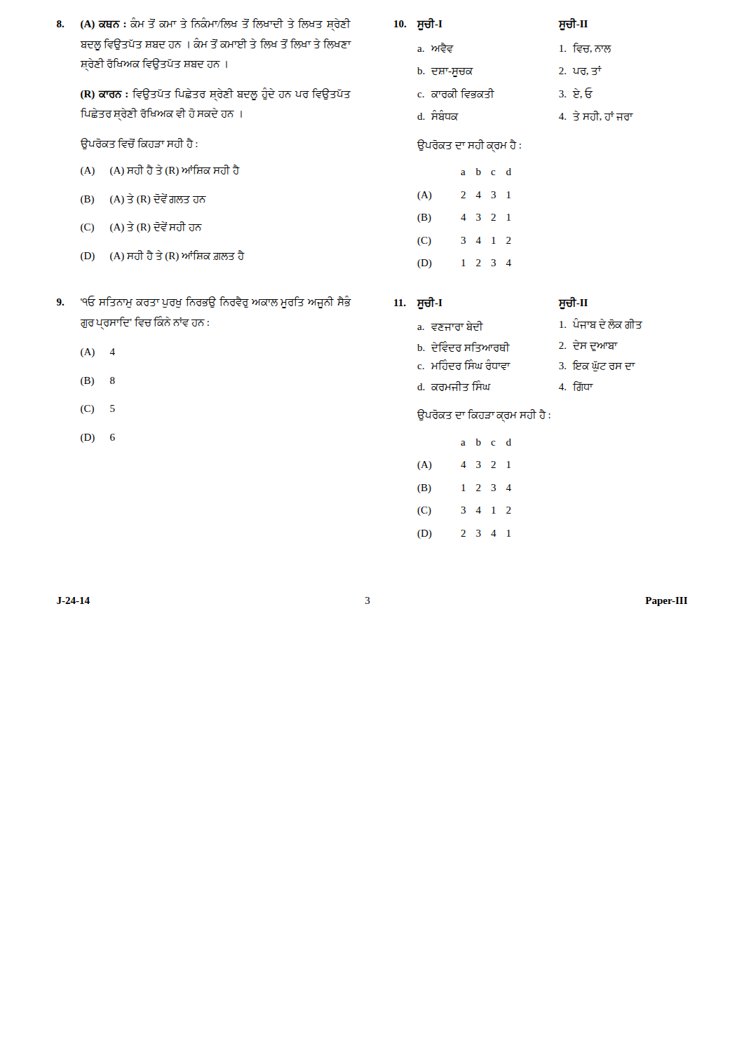8.
(A) ਕਥਨ : ਕੰਮ ਤੋਂ ਕਮਾ ਤੇ ਨਿਕੰਮਾ/ਲਿਖ ਤੋਂ ਲਿਖਾਦੀ ਤੇ ਲਿਖਤ ਸ਼੍ਰੇਣੀ ਬਦਲੂ ਵਿਉਤਪੱਤ ਸ਼ਬਦ ਹਨ । ਕੰਮ ਤੋਂ ਕਮਾਈ ਤੇ ਲਿਖ ਤੋਂ ਲਿਖਾ ਤੇ ਲਿਖਣਾ ਸ਼੍ਰੇਣੀ ਰੱਖਿਅਕ ਵਿਉਤਪੱਤ ਸ਼ਬਦ ਹਨ ।
(R) ਕਾਰਨ : ਵਿਉਤਪੱਤ ਪਿਛੇਤਰ ਸ਼੍ਰੇਣੀ ਬਦਲੂ ਹੁੰਦੇ ਹਨ ਪਰ ਵਿਉਤਪੱਤ ਪਿਛੇਤਰ ਸ਼੍ਰੇਣੀ ਰੱਖਿਅਕ ਵੀ ਹੋ ਸਕਦੇ ਹਨ ।
ਉਪਰੋਕਤ ਵਿਚੋਂ ਕਿਹੜਾ ਸਹੀ ਹੈ :
(A)(A) ਸਹੀ ਹੈ ਤੇ (R) ਆਂਸ਼ਿਕ ਸਹੀ ਹੈ
(B)(A) ਤੇ (R) ਦੋਵੇਂ ਗਲਤ ਹਨ
(C)(A) ਤੇ (R) ਦੋਵੇਂ ਸਹੀ ਹਨ
(D)(A) ਸਹੀ ਹੈ ਤੇ (R) ਆਂਸ਼ਿਕ ਗ਼ਲਤ ਹੈ
9.
'੧ਓ ਸਤਿਨਾਮੁ ਕਰਤਾ ਪੁਰਖੁ ਨਿਰਭਉ ਨਿਰਵੈਰੁ ਅਕਾਲ ਮੂਰਤਿ ਅਜੂਨੀ ਸੈਭੰ ਗੁਰ ਪ੍ਰਸਾਦਿ' ਵਿਚ ਕਿੰਨੇ ਨਾਂਵ ਹਨ :
(A) 4
(B) 8
(C) 5
(D) 6
10.
ਸੂਚੀ-I
a. ਅਵੈਵ
b. ਦਸ਼ਾ-ਸੂਚਕ
c. ਕਾਰਕੀ ਵਿਭਕਤੀ
d. ਸੰਬੰਧਕ
ਸੂਚੀ-II
1. ਵਿਚ, ਨਾਲ
2. ਪਰ, ਤਾਂ
3. ਏ, ਓ
4. ਤੇ ਸਹੀ, ਹਾਂ ਜਰਾ
ਉਪਰੋਕਤ ਦਾ ਸਹੀ ਕ੍ਰਮ ਹੈ :
| | a | b | c | d |
| --- | --- | --- | --- | --- |
| (A) | 2 | 4 | 3 | 1 |
| (B) | 4 | 3 | 2 | 1 |
| (C) | 3 | 4 | 1 | 2 |
| (D) | 1 | 2 | 3 | 4 |
11.
ਸੂਚੀ-I
a. ਵਣਜਾਰਾ ਬੇਦੀ
b. ਦੇਵਿੰਦਰ ਸਤਿਆਰਥੀ
c. ਮਹਿੰਦਰ ਸਿੰਘ ਰੰਧਾਵਾ
d. ਕਰਮਜੀਤ ਸਿੰਘ
ਸੂਚੀ-II
1. ਪੰਜਾਬ ਦੇ ਲੋਕ ਗੀਤ
2. ਦੇਸ ਦੁਆਬਾ
3. ਇਕ ਘੁੱਟ ਰਸ ਦਾ
4. ਗਿੱਧਾ
ਉਪਰੋਕਤ ਦਾ ਕਿਹੜਾ ਕ੍ਰਮ ਸਹੀ ਹੈ :
| | a | b | c | d |
| --- | --- | --- | --- | --- |
| (A) | 4 | 3 | 2 | 1 |
| (B) | 1 | 2 | 3 | 4 |
| (C) | 3 | 4 | 1 | 2 |
| (D) | 2 | 3 | 4 | 1 |
J-24-14
3
Paper-III